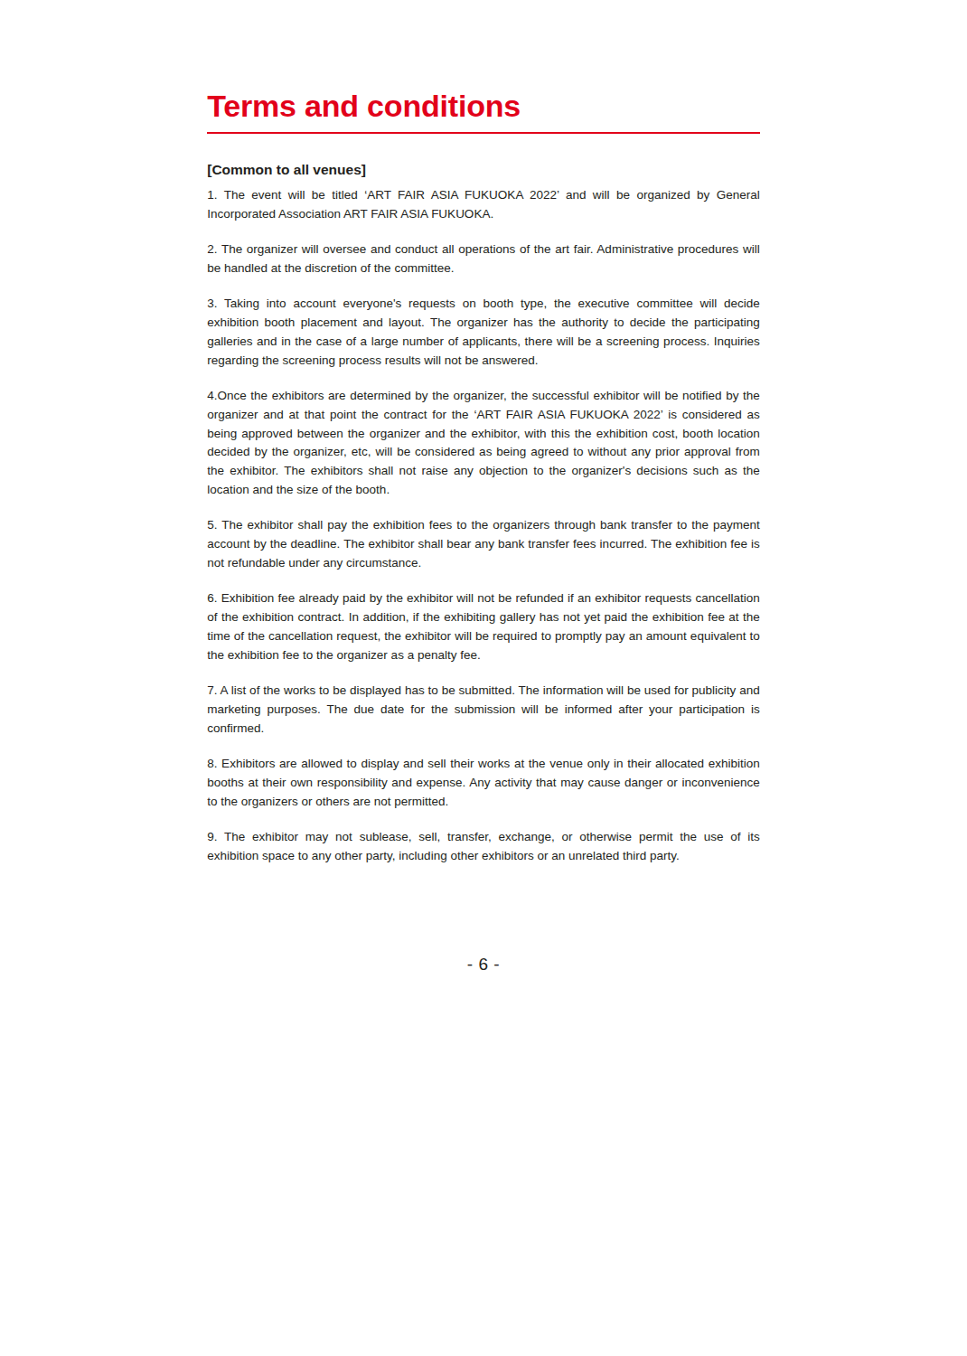Terms and conditions
[Common to all venues]
1. The event will be titled ‘ART FAIR ASIA FUKUOKA 2022’ and will be organized by General Incorporated Association ART FAIR ASIA FUKUOKA.
2. The organizer will oversee and conduct all operations of the art fair. Administrative procedures will be handled at the discretion of the committee.
3. Taking into account everyone's requests on booth type, the executive committee will decide exhibition booth placement and layout. The organizer has the authority to decide the participating galleries and in the case of a large number of applicants, there will be a screening process. Inquiries regarding the screening process results will not be answered.
4.Once the exhibitors are determined by the organizer, the successful exhibitor will be notified by the organizer and at that point the contract for the ‘ART FAIR ASIA FUKUOKA 2022’ is considered as being approved between the organizer and the exhibitor, with this the exhibition cost, booth location decided by the organizer, etc, will be considered as being agreed to without any prior approval from the exhibitor. The exhibitors shall not raise any objection to the organizer's decisions such as the location and the size of the booth.
5. The exhibitor shall pay the exhibition fees to the organizers through bank transfer to the payment account by the deadline. The exhibitor shall bear any bank transfer fees incurred. The exhibition fee is not refundable under any circumstance.
6. Exhibition fee already paid by the exhibitor will not be refunded if an exhibitor requests cancellation of the exhibition contract. In addition, if the exhibiting gallery has not yet paid the exhibition fee at the time of the cancellation request, the exhibitor will be required to promptly pay an amount equivalent to the exhibition fee to the organizer as a penalty fee.
7. A list of the works to be displayed has to be submitted. The information will be used for publicity and marketing purposes. The due date for the submission will be informed after your participation is confirmed.
8. Exhibitors are allowed to display and sell their works at the venue only in their allocated exhibition booths at their own responsibility and expense. Any activity that may cause danger or inconvenience to the organizers or others are not permitted.
9. The exhibitor may not sublease, sell, transfer, exchange, or otherwise permit the use of its exhibition space to any other party, including other exhibitors or an unrelated third party.
- 6 -